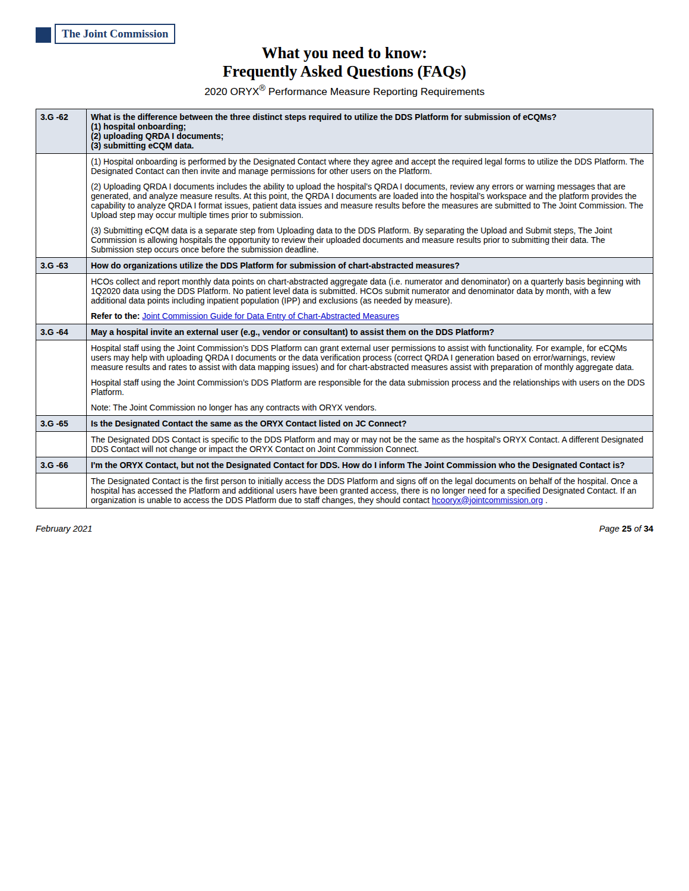The Joint Commission
What you need to know:
Frequently Asked Questions (FAQs)
2020 ORYX® Performance Measure Reporting Requirements
| 3.G -62 | What is the difference between the three distinct steps required to utilize the DDS Platform for submission of eCQMs? (1) hospital onboarding; (2) uploading QRDA I documents; (3) submitting eCQM data. |
| | (1) Hospital onboarding is performed by the Designated Contact where they agree and accept the required legal forms to utilize the DDS Platform. The Designated Contact can then invite and manage permissions for other users on the Platform. (2) Uploading QRDA I documents includes the ability to upload the hospital’s QRDA I documents, review any errors or warning messages that are generated, and analyze measure results. At this point, the QRDA I documents are loaded into the hospital’s workspace and the platform provides the capability to analyze QRDA I format issues, patient data issues and measure results before the measures are submitted to The Joint Commission. The Upload step may occur multiple times prior to submission. (3) Submitting eCQM data is a separate step from Uploading data to the DDS Platform. By separating the Upload and Submit steps, The Joint Commission is allowing hospitals the opportunity to review their uploaded documents and measure results prior to submitting their data. The Submission step occurs once before the submission deadline. |
| 3.G -63 | How do organizations utilize the DDS Platform for submission of chart-abstracted measures? |
| | HCOs collect and report monthly data points on chart-abstracted aggregate data (i.e. numerator and denominator) on a quarterly basis beginning with 1Q2020 data using the DDS Platform. No patient level data is submitted. HCOs submit numerator and denominator data by month, with a few additional data points including inpatient population (IPP) and exclusions (as needed by measure). Refer to the: Joint Commission Guide for Data Entry of Chart-Abstracted Measures |
| 3.G -64 | May a hospital invite an external user (e.g., vendor or consultant) to assist them on the DDS Platform? |
| | Hospital staff using the Joint Commission’s DDS Platform can grant external user permissions to assist with functionality. For example, for eCQMs users may help with uploading QRDA I documents or the data verification process (correct QRDA I generation based on error/warnings, review measure results and rates to assist with data mapping issues) and for chart-abstracted measures assist with preparation of monthly aggregate data. Hospital staff using the Joint Commission’s DDS Platform are responsible for the data submission process and the relationships with users on the DDS Platform. Note: The Joint Commission no longer has any contracts with ORYX vendors. |
| 3.G -65 | Is the Designated Contact the same as the ORYX Contact listed on JC Connect? |
| | The Designated DDS Contact is specific to the DDS Platform and may or may not be the same as the hospital’s ORYX Contact. A different Designated DDS Contact will not change or impact the ORYX Contact on Joint Commission Connect. |
| 3.G -66 | I'm the ORYX Contact, but not the Designated Contact for DDS. How do I inform The Joint Commission who the Designated Contact is? |
| | The Designated Contact is the first person to initially access the DDS Platform and signs off on the legal documents on behalf of the hospital. Once a hospital has accessed the Platform and additional users have been granted access, there is no longer need for a specified Designated Contact. If an organization is unable to access the DDS Platform due to staff changes, they should contact hcooryx@jointcommission.org . |
February 2021
Page 25 of 34